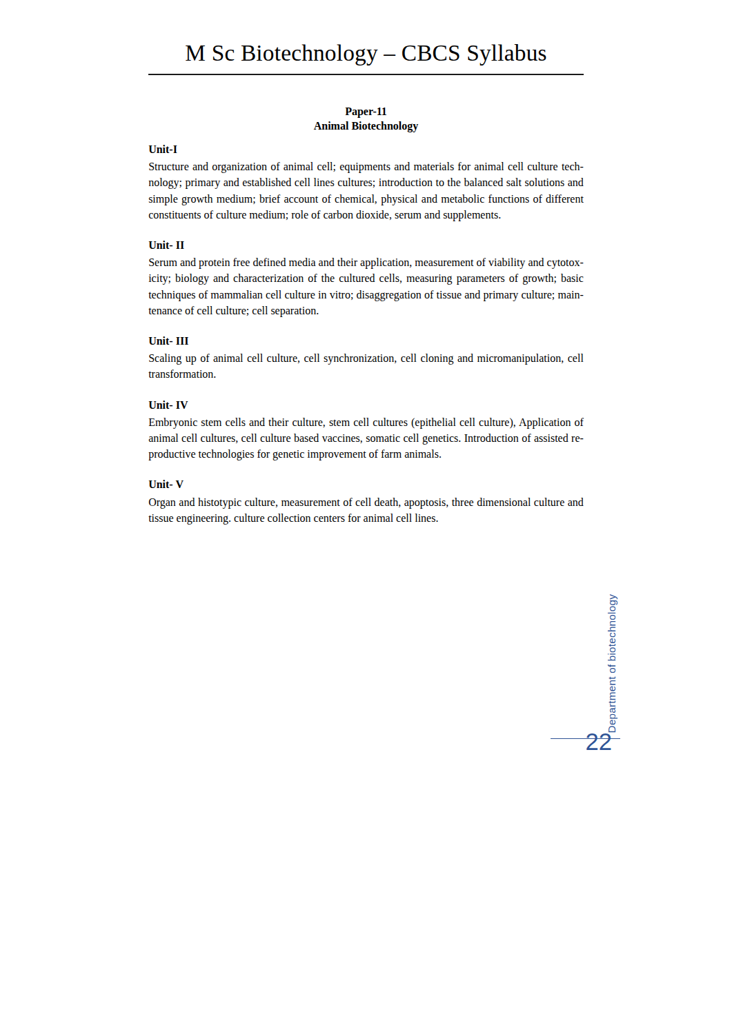M Sc Biotechnology – CBCS Syllabus
Paper-11 Animal Biotechnology
Unit-I
Structure and organization of animal cell; equipments and materials for animal cell culture technology; primary and established cell lines cultures; introduction to the balanced salt solutions and simple growth medium; brief account of chemical, physical and metabolic functions of different constituents of culture medium; role of carbon dioxide, serum and supplements.
Unit- II
Serum and protein free defined media and their application, measurement of viability and cytotoxicity; biology and characterization of the cultured cells, measuring parameters of growth; basic techniques of mammalian cell culture in vitro; disaggregation of tissue and primary culture; maintenance of cell culture; cell separation.
Unit- III
Scaling up of animal cell culture, cell synchronization, cell cloning and micromanipulation, cell transformation.
Unit- IV
Embryonic stem cells and their culture, stem cell cultures (epithelial cell culture), Application of animal cell cultures, cell culture based vaccines, somatic cell genetics. Introduction of assisted reproductive technologies for genetic improvement of farm animals.
Unit- V
Organ and histotypic culture, measurement of cell death, apoptosis, three dimensional culture and tissue engineering. culture collection centers for animal cell lines.
Department of biotechnology
22